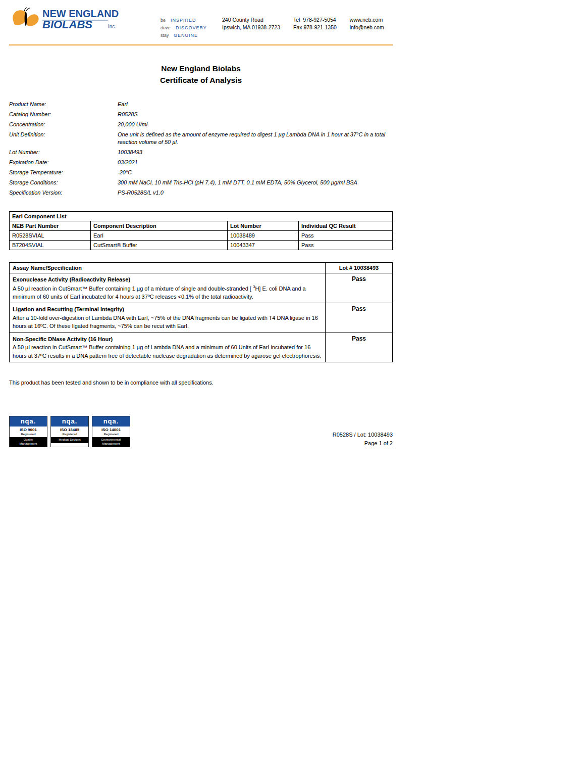NEW ENGLAND BIOLABS Inc.
be INSPIRED drive DISCOVERY stay GENUINE
240 County Road
Ipswich, MA 01938-2723
Tel 978-927-5054
Fax 978-921-1350
www.neb.com
info@neb.com
New England Biolabs
Certificate of Analysis
| Product Name: | EarI |
| Catalog Number: | R0528S |
| Concentration: | 20,000 U/ml |
| Unit Definition: | One unit is defined as the amount of enzyme required to digest 1 µg Lambda DNA in 1 hour at 37°C in a total reaction volume of 50 µl. |
| Lot Number: | 10038493 |
| Expiration Date: | 03/2021 |
| Storage Temperature: | -20°C |
| Storage Conditions: | 300 mM NaCl, 10 mM Tris-HCl (pH 7.4), 1 mM DTT, 0.1 mM EDTA, 50% Glycerol, 500 µg/ml BSA |
| Specification Version: | PS-R0528S/L v1.0 |
EarI Component List
| NEB Part Number | Component Description | Lot Number | Individual QC Result |
| --- | --- | --- | --- |
| R0528SVIAL | EarI | 10038489 | Pass |
| B7204SVIAL | CutSmart® Buffer | 10043347 | Pass |
| Assay Name/Specification | Lot # 10038493 |
| --- | --- |
| Exonuclease Activity (Radioactivity Release) A 50 µl reaction in CutSmart™ Buffer containing 1 µg of a mixture of single and double-stranded [ 3 H] E. coli DNA and a minimum of 60 units of EarI incubated for 4 hours at 37ºC releases <0.1% of the total radioactivity. | Pass |
| Ligation and Recutting (Terminal Integrity) After a 10-fold over-digestion of Lambda DNA with EarI, ~75% of the DNA fragments can be ligated with T4 DNA ligase in 16 hours at 16ºC. Of these ligated fragments, ~75% can be recut with EarI. | Pass |
| Non-Specific DNase Activity (16 Hour) A 50 µl reaction in CutSmart™ Buffer containing 1 µg of Lambda DNA and a minimum of 60 Units of EarI incubated for 16 hours at 37ºC results in a DNA pattern free of detectable nuclease degradation as determined by agarose gel electrophoresis. | Pass |
This product has been tested and shown to be in compliance with all specifications.
nqa.
ISO 9001
Registered
Quality
Management
nqa.
ISO 13485
Registered
Medical Devices
nqa.
ISO 14001
Registered
Environmental
Management
R0528S / Lot: 10038493
Page 1 of 2